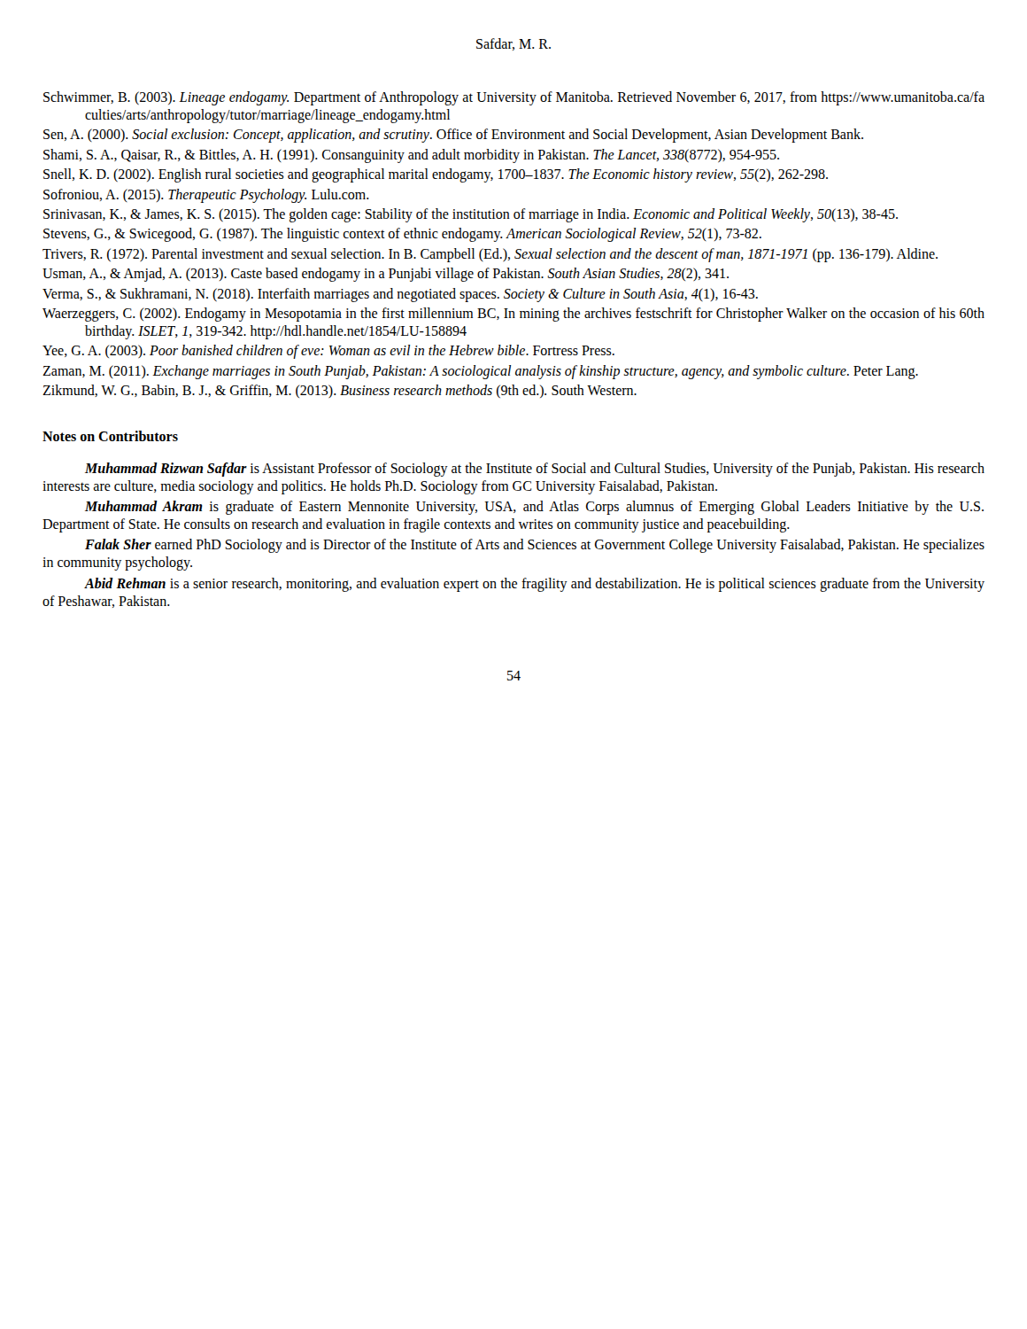Safdar, M. R.
Schwimmer, B. (2003). Lineage endogamy. Department of Anthropology at University of Manitoba. Retrieved November 6, 2017, from https://www.umanitoba.ca/faculties/arts/anthropology/tutor/marriage/lineage_endogamy.html
Sen, A. (2000). Social exclusion: Concept, application, and scrutiny. Office of Environment and Social Development, Asian Development Bank.
Shami, S. A., Qaisar, R., & Bittles, A. H. (1991). Consanguinity and adult morbidity in Pakistan. The Lancet, 338(8772), 954-955.
Snell, K. D. (2002). English rural societies and geographical marital endogamy, 1700–1837. The Economic history review, 55(2), 262-298.
Sofroniou, A. (2015). Therapeutic Psychology. Lulu.com.
Srinivasan, K., & James, K. S. (2015). The golden cage: Stability of the institution of marriage in India. Economic and Political Weekly, 50(13), 38-45.
Stevens, G., & Swicegood, G. (1987). The linguistic context of ethnic endogamy. American Sociological Review, 52(1), 73-82.
Trivers, R. (1972). Parental investment and sexual selection. In B. Campbell (Ed.), Sexual selection and the descent of man, 1871-1971 (pp. 136-179). Aldine.
Usman, A., & Amjad, A. (2013). Caste based endogamy in a Punjabi village of Pakistan. South Asian Studies, 28(2), 341.
Verma, S., & Sukhramani, N. (2018). Interfaith marriages and negotiated spaces. Society & Culture in South Asia, 4(1), 16-43.
Waerzeggers, C. (2002). Endogamy in Mesopotamia in the first millennium BC, In mining the archives festschrift for Christopher Walker on the occasion of his 60th birthday. ISLET, 1, 319-342. http://hdl.handle.net/1854/LU-158894
Yee, G. A. (2003). Poor banished children of eve: Woman as evil in the Hebrew bible. Fortress Press.
Zaman, M. (2011). Exchange marriages in South Punjab, Pakistan: A sociological analysis of kinship structure, agency, and symbolic culture. Peter Lang.
Zikmund, W. G., Babin, B. J., & Griffin, M. (2013). Business research methods (9th ed.). South Western.
Notes on Contributors
Muhammad Rizwan Safdar is Assistant Professor of Sociology at the Institute of Social and Cultural Studies, University of the Punjab, Pakistan. His research interests are culture, media sociology and politics. He holds Ph.D. Sociology from GC University Faisalabad, Pakistan.
Muhammad Akram is graduate of Eastern Mennonite University, USA, and Atlas Corps alumnus of Emerging Global Leaders Initiative by the U.S. Department of State. He consults on research and evaluation in fragile contexts and writes on community justice and peacebuilding.
Falak Sher earned PhD Sociology and is Director of the Institute of Arts and Sciences at Government College University Faisalabad, Pakistan. He specializes in community psychology.
Abid Rehman is a senior research, monitoring, and evaluation expert on the fragility and destabilization. He is political sciences graduate from the University of Peshawar, Pakistan.
54